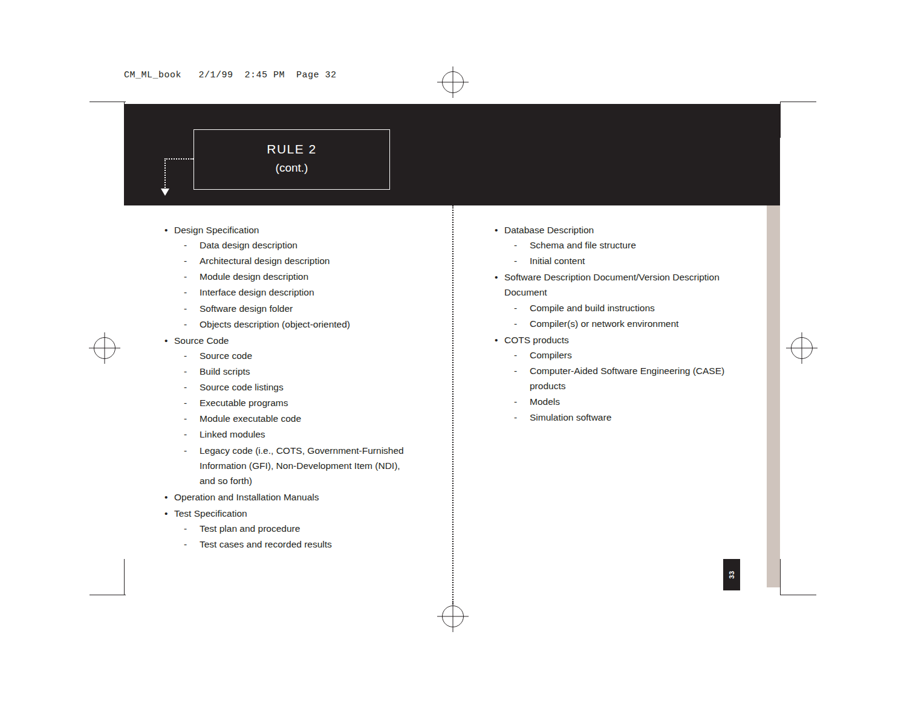CM_ML_book 2/1/99 2:45 PM Page 32
RULE 2
(cont.)
Design Specification
Data design description
Architectural design description
Module design description
Interface design description
Software design folder
Objects description (object-oriented)
Source Code
Source code
Build scripts
Source code listings
Executable programs
Module executable code
Linked modules
Legacy code (i.e., COTS, Government-FurnishedInformation (GFI), Non-Development Item (NDI), and so forth)
Operation and Installation Manuals
Test Specification
Test plan and procedure
Test cases and recorded results
Database Description
Schema and file structure
Initial content
Software Description Document/Version DescriptionDocument
Compile and build instructions
Compiler(s) or network environment
COTS products
Compilers
Computer-Aided Software Engineering (CASE)products
Models
Simulation software
33